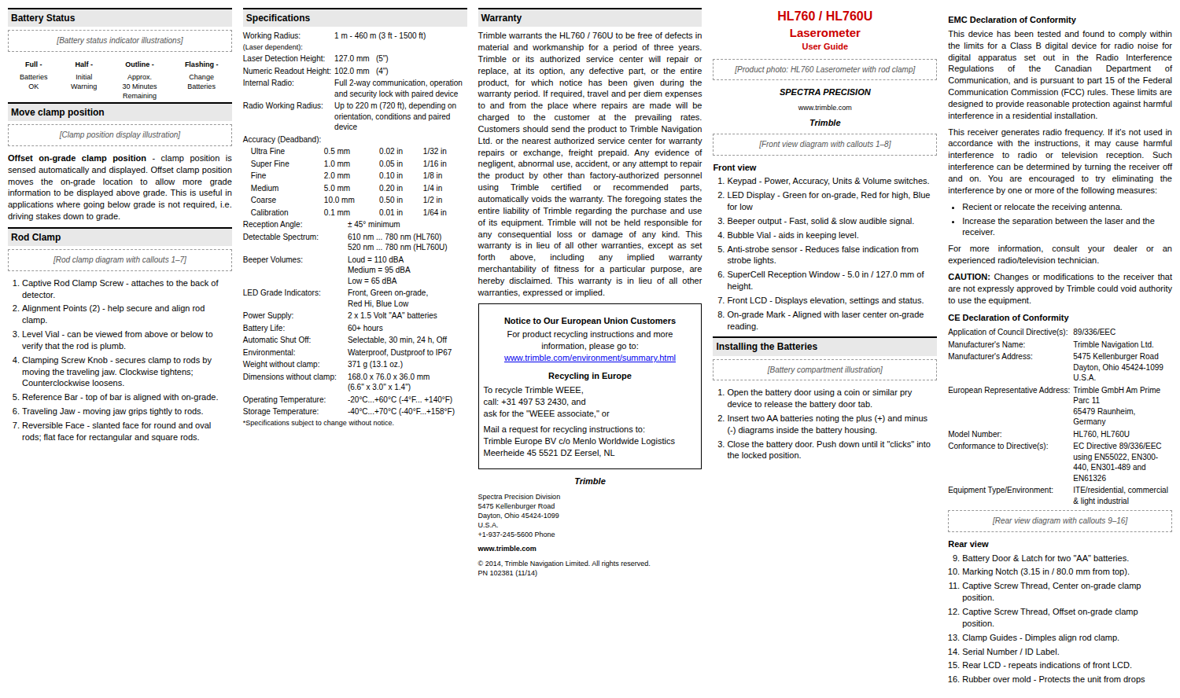Battery Status
[Battery status indicator illustrations]
| Full - | Half - | Outline - | Flashing - |
| Batteries OK | Initial Warning | Approx. 30 Minutes Remaining | Change Batteries |
Move clamp position
[Clamp position display illustration]
Offset on-grade clamp position - clamp position is sensed automatically and displayed. Offset clamp position moves the on-grade location to allow more grade information to be displayed above grade. This is useful in applications where going below grade is not required, i.e. driving stakes down to grade.
Rod Clamp
[Rod clamp diagram with callouts 1–7]
Captive Rod Clamp Screw - attaches to the back of detector.
Alignment Points (2) - help secure and align rod clamp.
Level Vial - can be viewed from above or below to verify that the rod is plumb.
Clamping Screw Knob - secures clamp to rods by moving the traveling jaw. Clockwise tightens; Counterclockwise loosens.
Reference Bar - top of bar is aligned with on-grade.
Traveling Jaw - moving jaw grips tightly to rods.
Reversible Face - slanted face for round and oval rods; flat face for rectangular and square rods.
Specifications
| Working Radius: (Laser dependent): | 1 m - 460 m (3 ft - 1500 ft) |
| Laser Detection Height: | 127.0 mm (5") |
| Numeric Readout Height: | 102.0 mm (4") |
| Internal Radio: | Full 2-way communication, operation and security lock with paired device |
| Radio Working Radius: | Up to 220 m (720 ft), depending on orientation, conditions and paired device |
| Accuracy (Deadband): | |
| Ultra Fine | 0.5 mm | 0.02 in | 1/32 in |
| Super Fine | 1.0 mm | 0.05 in | 1/16 in |
| Fine | 2.0 mm | 0.10 in | 1/8 in |
| Medium | 5.0 mm | 0.20 in | 1/4 in |
| Coarse | 10.0 mm | 0.50 in | 1/2 in |
| Calibration | 0.1 mm | 0.01 in | 1/64 in |
| Reception Angle: | ± 45° minimum |
| Detectable Spectrum: | 610 nm ... 780 nm (HL760) 520 nm ... 780 nm (HL760U) |
| Beeper Volumes: | Loud = 110 dBA Medium = 95 dBA Low = 65 dBA |
| LED Grade Indicators: | Front, Green on-grade, Red Hi, Blue Low |
| Power Supply: | 2 x 1.5 Volt "AA" batteries |
| Battery Life: | 60+ hours |
| Automatic Shut Off: | Selectable, 30 min, 24 h, Off |
| Environmental: | Waterproof, Dustproof to IP67 |
| Weight without clamp: | 371 g (13.1 oz.) |
| Dimensions without clamp: | 168.0 x 76.0 x 36.0 mm (6.6" x 3.0" x 1.4") |
| Operating Temperature: | -20°C...+60°C (-4°F... +140°F) |
| Storage Temperature: | -40°C...+70°C (-40°F...+158°F) |
*Specifications subject to change without notice.
Warranty
Trimble warrants the HL760 / 760U to be free of defects in material and workmanship for a period of three years. Trimble or its authorized service center will repair or replace, at its option, any defective part, or the entire product, for which notice has been given during the warranty period. If required, travel and per diem expenses to and from the place where repairs are made will be charged to the customer at the prevailing rates. Customers should send the product to Trimble Navigation Ltd. or the nearest authorized service center for warranty repairs or exchange, freight prepaid. Any evidence of negligent, abnormal use, accident, or any attempt to repair the product by other than factory-authorized personnel using Trimble certified or recommended parts, automatically voids the warranty. The foregoing states the entire liability of Trimble regarding the purchase and use of its equipment. Trimble will not be held responsible for any consequential loss or damage of any kind. This warranty is in lieu of all other warranties, except as set forth above, including any implied warranty merchantability of fitness for a particular purpose, are hereby disclaimed. This warranty is in lieu of all other warranties, expressed or implied.
Notice to Our European Union Customers
For product recycling instructions and more information, please go to: www.trimble.com/environment/summary.html
Recycling in Europe
To recycle Trimble WEEE,
call: +31 497 53 2430, and
ask for the "WEEE associate," or
Mail a request for recycling instructions to:
Trimble Europe BV c/o Menlo Worldwide Logistics
Meerheide 45 5521 DZ Eersel, NL
Trimble
Spectra Precision Division
5475 Kellenburger Road
Dayton, Ohio 45424-1099
U.S.A.
+1-937-245-5600 Phone
www.trimble.com
© 2014, Trimble Navigation Limited. All rights reserved.
PN 102381 (11/14)
HL760 / HL760U
Laserometer
User Guide
[Product photo: HL760 Laserometer with rod clamp]
SPECTRA PRECISION
www.trimble.com
Trimble
[Front view diagram with callouts 1–8]
Front view
Keypad - Power, Accuracy, Units & Volume switches.
LED Display - Green for on-grade, Red for high, Blue for low
Beeper output - Fast, solid & slow audible signal.
Bubble Vial - aids in keeping level.
Anti-strobe sensor - Reduces false indication from strobe lights.
SuperCell Reception Window - 5.0 in / 127.0 mm of height.
Front LCD - Displays elevation, settings and status.
On-grade Mark - Aligned with laser center on-grade reading.
Installing the Batteries
[Battery compartment illustration]
Open the battery door using a coin or similar pry device to release the battery door tab.
Insert two AA batteries noting the plus (+) and minus (-) diagrams inside the battery housing.
Close the battery door. Push down until it "clicks" into the locked position.
EMC Declaration of Conformity
This device has been tested and found to comply within the limits for a Class B digital device for radio noise for digital apparatus set out in the Radio Interference Regulations of the Canadian Department of Communication, and is pursuant to part 15 of the Federal Communication Commission (FCC) rules. These limits are designed to provide reasonable protection against harmful interference in a residential installation.
This receiver generates radio frequency. If it's not used in accordance with the instructions, it may cause harmful interference to radio or television reception. Such interference can be determined by turning the receiver off and on. You are encouraged to try eliminating the interference by one or more of the following measures:
Recient or relocate the receiving antenna.
Increase the separation between the laser and the receiver.
For more information, consult your dealer or an experienced radio/television technician.
CAUTION: Changes or modifications to the receiver that are not expressly approved by Trimble could void authority to use the equipment.
CE Declaration of Conformity
| Application of Council Directive(s): | 89/336/EEC |
| Manufacturer's Name: | Trimble Navigation Ltd. |
| Manufacturer's Address: | 5475 Kellenburger Road Dayton, Ohio 45424-1099 U.S.A. |
| European Representative Address: | Trimble GmbH Am Prime Parc 11 65479 Raunheim, Germany |
| Model Number: | HL760, HL760U |
| Conformance to Directive(s): | EC Directive 89/336/EEC using EN55022, EN300-440, EN301-489 and EN61326 |
| Equipment Type/Environment: | ITE/residential, commercial & light industrial |
[Rear view diagram with callouts 9–16]
Rear view
Battery Door & Latch for two "AA" batteries.
Marking Notch (3.15 in / 80.0 mm from top).
Captive Screw Thread, Center on-grade clamp position.
Captive Screw Thread, Offset on-grade clamp position.
Clamp Guides - Dimples align rod clamp.
Serial Number / ID Label.
Rear LCD - repeats indications of front LCD.
Rubber over mold - Protects the unit from drops